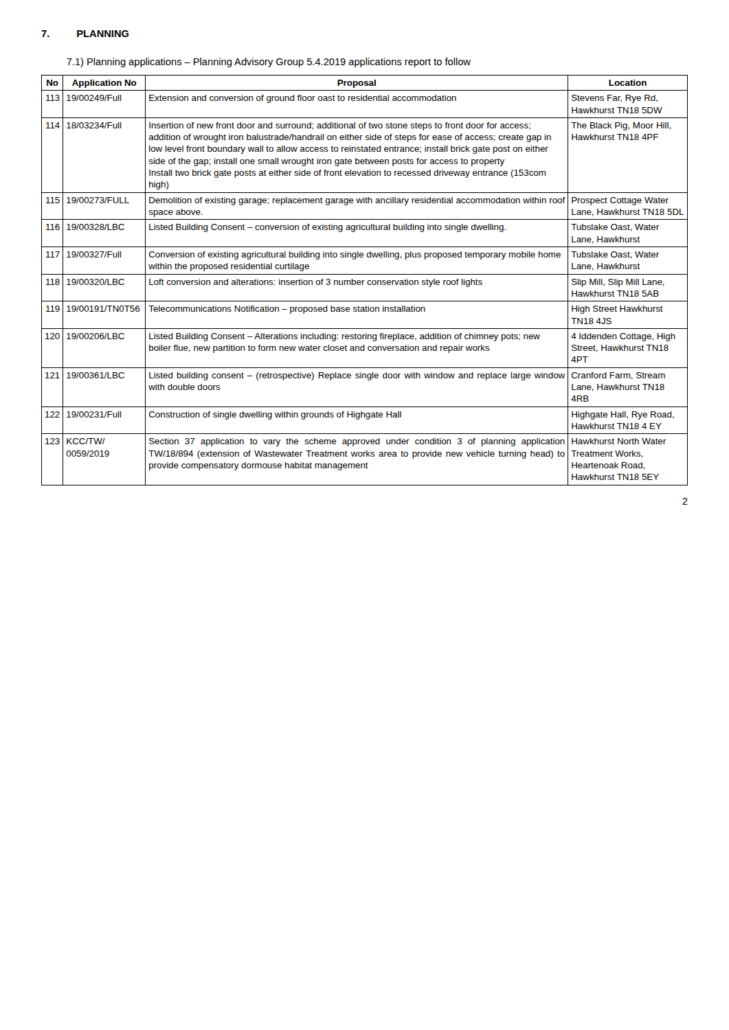7. PLANNING
7.1) Planning applications – Planning Advisory Group 5.4.2019 applications report to follow
| No | Application No | Proposal | Location |
| --- | --- | --- | --- |
| 113 | 19/00249/Full | Extension and conversion of ground floor oast to residential accommodation | Stevens Far, Rye Rd, Hawkhurst TN18 5DW |
| 114 | 18/03234/Full | Insertion of new front door and surround; additional of two stone steps to front door for access; addition of wrought iron balustrade/handrail on either side of steps for ease of access; create gap in low level front boundary wall to allow access to reinstated entrance; install brick gate post on either side of the gap; install one small wrought iron gate between posts for access to property Install two brick gate posts at either side of front elevation to recessed driveway entrance (153com high) | The Black Pig, Moor Hill, Hawkhurst TN18 4PF |
| 115 | 19/00273/FULL | Demolition of existing garage; replacement garage with ancillary residential accommodation within roof space above. | Prospect Cottage Water Lane, Hawkhurst TN18 5DL |
| 116 | 19/00328/LBC | Listed Building Consent – conversion of existing agricultural building into single dwelling. | Tubslake Oast, Water Lane, Hawkhurst |
| 117 | 19/00327/Full | Conversion of existing agricultural building into single dwelling, plus proposed temporary mobile home within the proposed residential curtilage | Tubslake Oast, Water Lane, Hawkhurst |
| 118 | 19/00320/LBC | Loft conversion and alterations: insertion of 3 number conservation style roof lights | Slip Mill, Slip Mill Lane, Hawkhurst TN18 5AB |
| 119 | 19/00191/TN0T56 | Telecommunications Notification – proposed base station installation | High Street Hawkhurst TN18 4JS |
| 120 | 19/00206/LBC | Listed Building Consent – Alterations including: restoring fireplace, addition of chimney pots; new boiler flue, new partition to form new water closet and conversation and repair works | 4 Iddenden Cottage, High Street, Hawkhurst TN18 4PT |
| 121 | 19/00361/LBC | Listed building consent – (retrospective) Replace single door with window and replace large window with double doors | Cranford Farm, Stream Lane, Hawkhurst TN18 4RB |
| 122 | 19/00231/Full | Construction of single dwelling within grounds of Highgate Hall | Highgate Hall, Rye Road, Hawkhurst TN18 4 EY |
| 123 | KCC/TW/ 0059/2019 | Section 37 application to vary the scheme approved under condition 3 of planning application TW/18/894 (extension of Wastewater Treatment works area to provide new vehicle turning head) to provide compensatory dormouse habitat management | Hawkhurst North Water Treatment Works, Heartenoak Road, Hawkhurst TN18 5EY |
2